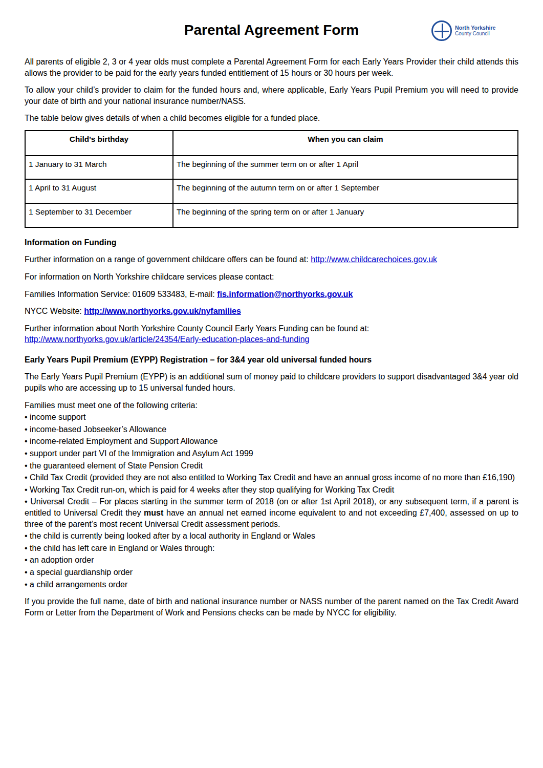Parental Agreement Form
North YorkshireCounty Council
All parents of eligible 2, 3 or 4 year olds must complete a Parental Agreement Form for each Early Years Provider their child attends this allows the provider to be paid for the early years funded entitlement of 15 hours or 30 hours per week.
To allow your child’s provider to claim for the funded hours and, where applicable, Early Years Pupil Premium you will need to provide your date of birth and your national insurance number/NASS.
The table below gives details of when a child becomes eligible for a funded place.
| Child's birthday | When you can claim |
| --- | --- |
| 1 January to 31 March | The beginning of the summer term on or after 1 April |
| 1 April to 31 August | The beginning of the autumn term on or after 1 September |
| 1 September to 31 December | The beginning of the spring term on or after 1 January |
Information on Funding
Further information on a range of government childcare offers can be found at: http://www.childcarechoices.gov.uk
For information on North Yorkshire childcare services please contact:
Families Information Service: 01609 533483, E-mail: fis.information@northyorks.gov.uk
NYCC Website: http://www.northyorks.gov.uk/nyfamilies
Further information about North Yorkshire County Council Early Years Funding can be found at:
http://www.northyorks.gov.uk/article/24354/Early-education-places-and-funding
Early Years Pupil Premium (EYPP) Registration – for 3&4 year old universal funded hours
The Early Years Pupil Premium (EYPP) is an additional sum of money paid to childcare providers to support disadvantaged 3&4 year old pupils who are accessing up to 15 universal funded hours.
Families must meet one of the following criteria:
income support
income-based Jobseeker’s Allowance
income-related Employment and Support Allowance
support under part VI of the Immigration and Asylum Act 1999
the guaranteed element of State Pension Credit
Child Tax Credit (provided they are not also entitled to Working Tax Credit and have an annual gross income of no more than £16,190)
Working Tax Credit run-on, which is paid for 4 weeks after they stop qualifying for Working Tax Credit
Universal Credit – For places starting in the summer term of 2018 (on or after 1st April 2018), or any subsequent term, if a parent is entitled to Universal Credit they must have an annual net earned income equivalent to and not exceeding £7,400, assessed on up to three of the parent’s most recent Universal Credit assessment periods.
the child is currently being looked after by a local authority in England or Wales
the child has left care in England or Wales through:
an adoption order
a special guardianship order
a child arrangements order
If you provide the full name, date of birth and national insurance number or NASS number of the parent named on the Tax Credit Award Form or Letter from the Department of Work and Pensions checks can be made by NYCC for eligibility.